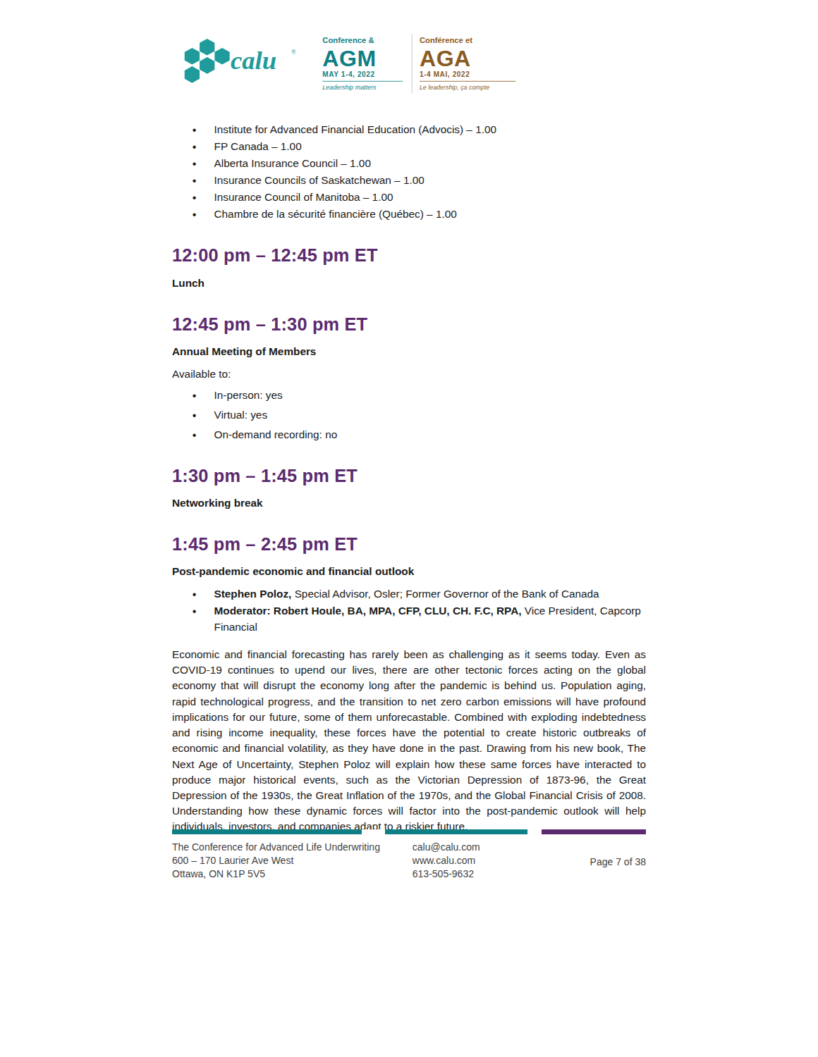calu ®
Conference & AGM MAY 1-4, 2022 Leadership matters Conférence et AGA 1-4 MAI, 2022 Le leadership, ça compte
Institute for Advanced Financial Education (Advocis) – 1.00
FP Canada – 1.00
Alberta Insurance Council – 1.00
Insurance Councils of Saskatchewan – 1.00
Insurance Council of Manitoba – 1.00
Chambre de la sécurité financière (Québec) – 1.00
12:00 pm – 12:45 pm ET
Lunch
12:45 pm – 1:30 pm ET
Annual Meeting of Members
Available to:
In-person: yes
Virtual: yes
On-demand recording: no
1:30 pm – 1:45 pm ET
Networking break
1:45 pm – 2:45 pm ET
Post-pandemic economic and financial outlook
Stephen Poloz, Special Advisor, Osler; Former Governor of the Bank of Canada
Moderator: Robert Houle, BA, MPA, CFP, CLU, CH. F.C, RPA, Vice President, Capcorp Financial
Economic and financial forecasting has rarely been as challenging as it seems today. Even as COVID-19 continues to upend our lives, there are other tectonic forces acting on the global economy that will disrupt the economy long after the pandemic is behind us. Population aging, rapid technological progress, and the transition to net zero carbon emissions will have profound implications for our future, some of them unforecastable. Combined with exploding indebtedness and rising income inequality, these forces have the potential to create historic outbreaks of economic and financial volatility, as they have done in the past. Drawing from his new book, The Next Age of Uncertainty, Stephen Poloz will explain how these same forces have interacted to produce major historical events, such as the Victorian Depression of 1873-96, the Great Depression of the 1930s, the Great Inflation of the 1970s, and the Global Financial Crisis of 2008. Understanding how these dynamic forces will factor into the post-pandemic outlook will help individuals, investors, and companies adapt to a riskier future.
The Conference for Advanced Life Underwriting
600 – 170 Laurier Ave West
Ottawa, ON K1P 5V5
calu@calu.com
www.calu.com
613-505-9632
Page 7 of 38